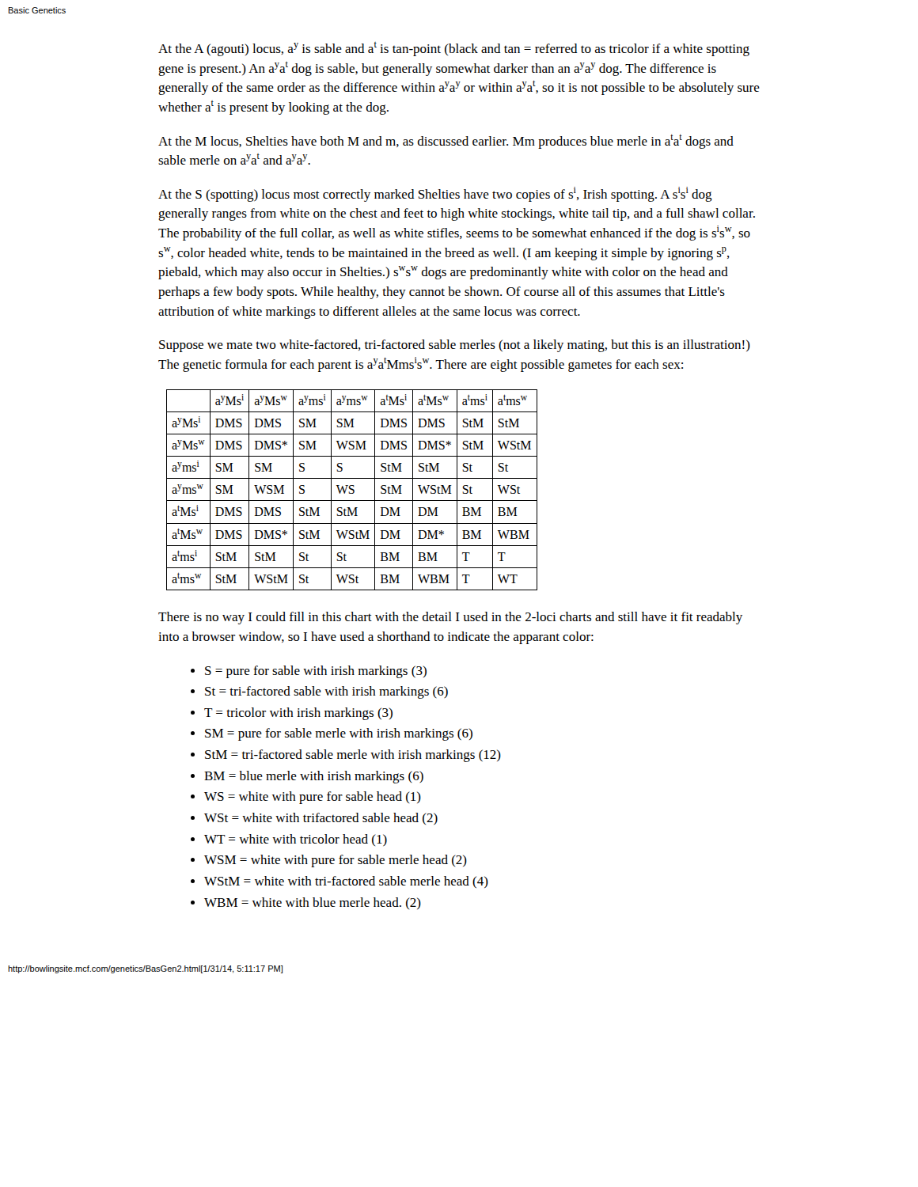Basic Genetics
At the A (agouti) locus, ay is sable and at is tan-point (black and tan = referred to as tricolor if a white spotting gene is present.) An ayat dog is sable, but generally somewhat darker than an ayay dog. The difference is generally of the same order as the difference within ayay or within ayat, so it is not possible to be absolutely sure whether at is present by looking at the dog.
At the M locus, Shelties have both M and m, as discussed earlier. Mm produces blue merle in atat dogs and sable merle on ayat and ayay.
At the S (spotting) locus most correctly marked Shelties have two copies of si, Irish spotting. A sisi dog generally ranges from white on the chest and feet to high white stockings, white tail tip, and a full shawl collar. The probability of the full collar, as well as white stifles, seems to be somewhat enhanced if the dog is sisw, so sw, color headed white, tends to be maintained in the breed as well. (I am keeping it simple by ignoring sp, piebald, which may also occur in Shelties.) swsw dogs are predominantly white with color on the head and perhaps a few body spots. While healthy, they cannot be shown. Of course all of this assumes that Little's attribution of white markings to different alleles at the same locus was correct.
Suppose we mate two white-factored, tri-factored sable merles (not a likely mating, but this is an illustration!) The genetic formula for each parent is ayatMmsisw. There are eight possible gametes for each sex:
| | a y Ms i | a y Ms w | a y ms i | a y ms w | a t Ms i | a t Ms w | a t ms i | a t ms w |
| a y Ms i | DMS | DMS | SM | SM | DMS | DMS | StM | StM |
| a y Ms w | DMS | DMS* | SM | WSM | DMS | DMS* | StM | WStM |
| a y ms i | SM | SM | S | S | StM | StM | St | St |
| a y ms w | SM | WSM | S | WS | StM | WStM | St | WSt |
| a t Ms i | DMS | DMS | StM | StM | DM | DM | BM | BM |
| a t Ms w | DMS | DMS* | StM | WStM | DM | DM* | BM | WBM |
| a t ms i | StM | StM | St | St | BM | BM | T | T |
| a t ms w | StM | WStM | St | WSt | BM | WBM | T | WT |
There is no way I could fill in this chart with the detail I used in the 2-loci charts and still have it fit readably into a browser window, so I have used a shorthand to indicate the apparant color:
S = pure for sable with irish markings (3)
St = tri-factored sable with irish markings (6)
T = tricolor with irish markings (3)
SM = pure for sable merle with irish markings (6)
StM = tri-factored sable merle with irish markings (12)
BM = blue merle with irish markings (6)
WS = white with pure for sable head (1)
WSt = white with trifactored sable head (2)
WT = white with tricolor head (1)
WSM = white with pure for sable merle head (2)
WStM = white with tri-factored sable merle head (4)
WBM = white with blue merle head. (2)
http://bowlingsite.mcf.com/genetics/BasGen2.html[1/31/14, 5:11:17 PM]